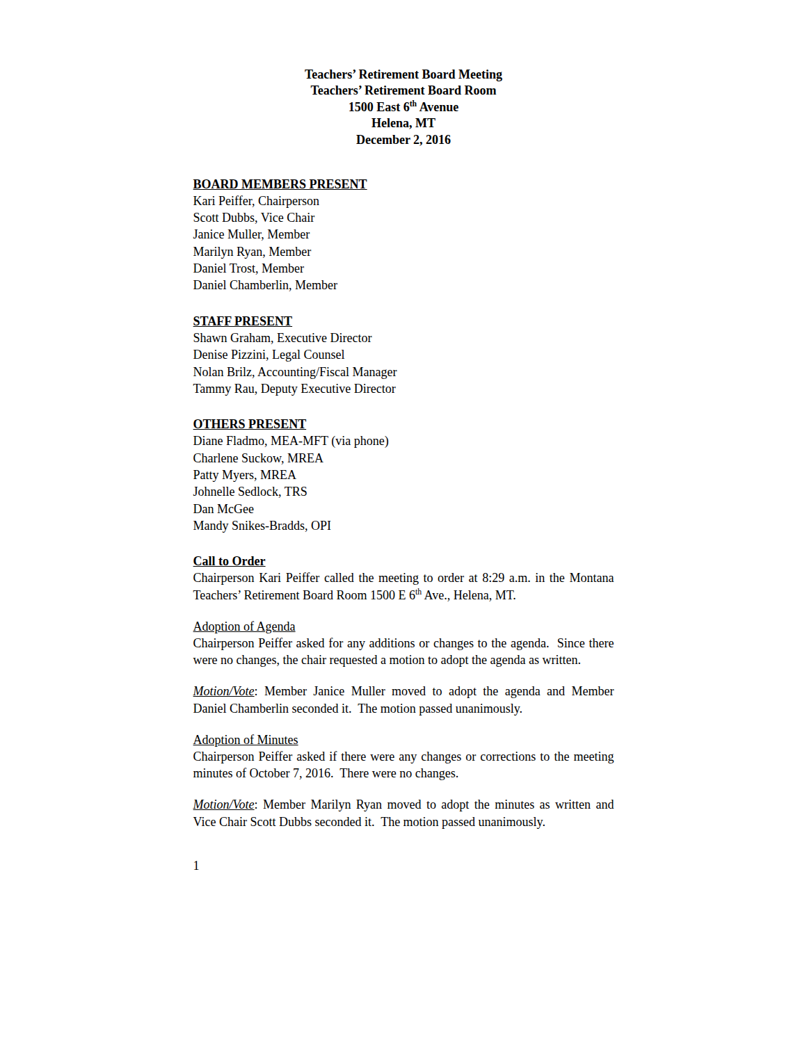Teachers’ Retirement Board Meeting
Teachers’ Retirement Board Room
1500 East 6th Avenue
Helena, MT
December 2, 2016
BOARD MEMBERS PRESENT
Kari Peiffer, Chairperson
Scott Dubbs, Vice Chair
Janice Muller, Member
Marilyn Ryan, Member
Daniel Trost, Member
Daniel Chamberlin, Member
STAFF PRESENT
Shawn Graham, Executive Director
Denise Pizzini, Legal Counsel
Nolan Brilz, Accounting/Fiscal Manager
Tammy Rau, Deputy Executive Director
OTHERS PRESENT
Diane Fladmo, MEA-MFT (via phone)
Charlene Suckow, MREA
Patty Myers, MREA
Johnelle Sedlock, TRS
Dan McGee
Mandy Snikes-Bradds, OPI
Call to Order
Chairperson Kari Peiffer called the meeting to order at 8:29 a.m. in the Montana Teachers’ Retirement Board Room 1500 E 6th Ave., Helena, MT.
Adoption of Agenda
Chairperson Peiffer asked for any additions or changes to the agenda. Since there were no changes, the chair requested a motion to adopt the agenda as written.
Motion/Vote: Member Janice Muller moved to adopt the agenda and Member Daniel Chamberlin seconded it. The motion passed unanimously.
Adoption of Minutes
Chairperson Peiffer asked if there were any changes or corrections to the meeting minutes of October 7, 2016. There were no changes.
Motion/Vote: Member Marilyn Ryan moved to adopt the minutes as written and Vice Chair Scott Dubbs seconded it. The motion passed unanimously.
1